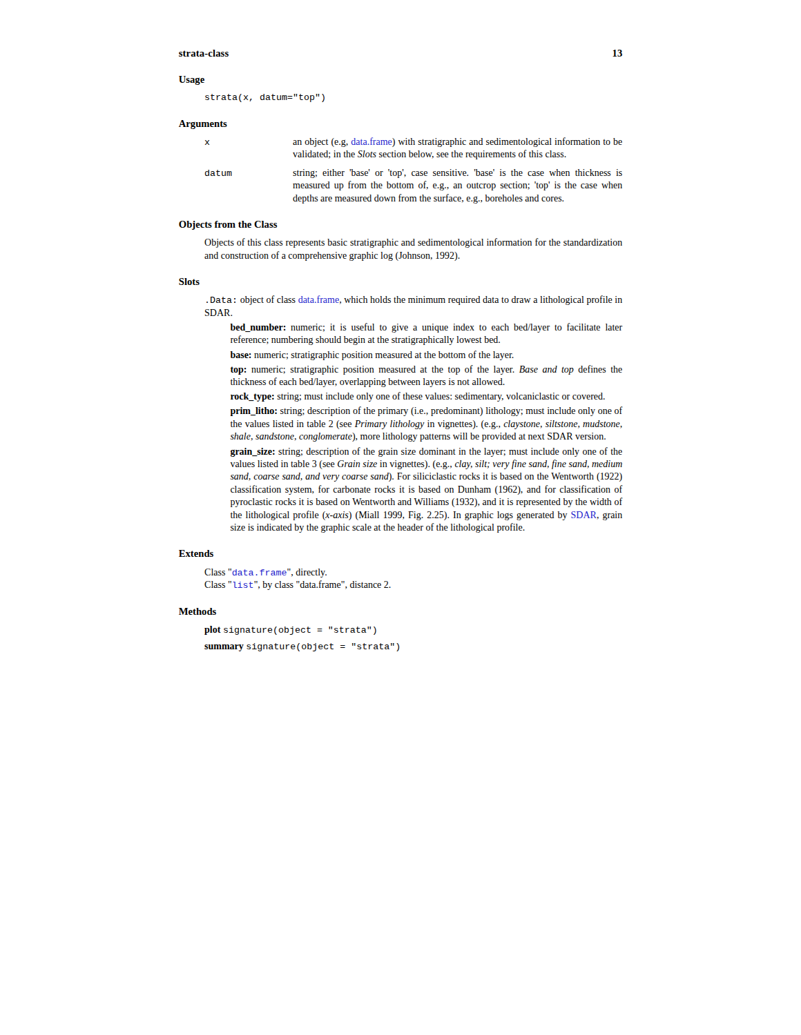strata-class 13
Usage
strata(x, datum="top")
Arguments
x
an object (e.g, data.frame) with stratigraphic and sedimentological information to be validated; in the Slots section below, see the requirements of this class.
datum
string; either 'base' or 'top', case sensitive. 'base' is the case when thickness is measured up from the bottom of, e.g., an outcrop section; 'top' is the case when depths are measured down from the surface, e.g., boreholes and cores.
Objects from the Class
Objects of this class represents basic stratigraphic and sedimentological information for the standardization and construction of a comprehensive graphic log (Johnson, 1992).
Slots
.Data: object of class data.frame, which holds the minimum required data to draw a lithological profile in SDAR.
bed_number: numeric; it is useful to give a unique index to each bed/layer to facilitate later reference; numbering should begin at the stratigraphically lowest bed.
base: numeric; stratigraphic position measured at the bottom of the layer.
top: numeric; stratigraphic position measured at the top of the layer. Base and top defines the thickness of each bed/layer, overlapping between layers is not allowed.
rock_type: string; must include only one of these values: sedimentary, volcaniclastic or covered.
prim_litho: string; description of the primary (i.e., predominant) lithology; must include only one of the values listed in table 2 (see Primary lithology in vignettes). (e.g., claystone, siltstone, mudstone, shale, sandstone, conglomerate), more lithology patterns will be provided at next SDAR version.
grain_size: string; description of the grain size dominant in the layer; must include only one of the values listed in table 3 (see Grain size in vignettes). (e.g., clay, silt; very fine sand, fine sand, medium sand, coarse sand, and very coarse sand). For siliciclastic rocks it is based on the Wentworth (1922) classification system, for carbonate rocks it is based on Dunham (1962), and for classification of pyroclastic rocks it is based on Wentworth and Williams (1932), and it is represented by the width of the lithological profile (x-axis) (Miall 1999, Fig. 2.25). In graphic logs generated by SDAR, grain size is indicated by the graphic scale at the header of the lithological profile.
Extends
Class "data.frame", directly.
Class "list", by class "data.frame", distance 2.
Methods
plot signature(object = "strata")
summary signature(object = "strata")